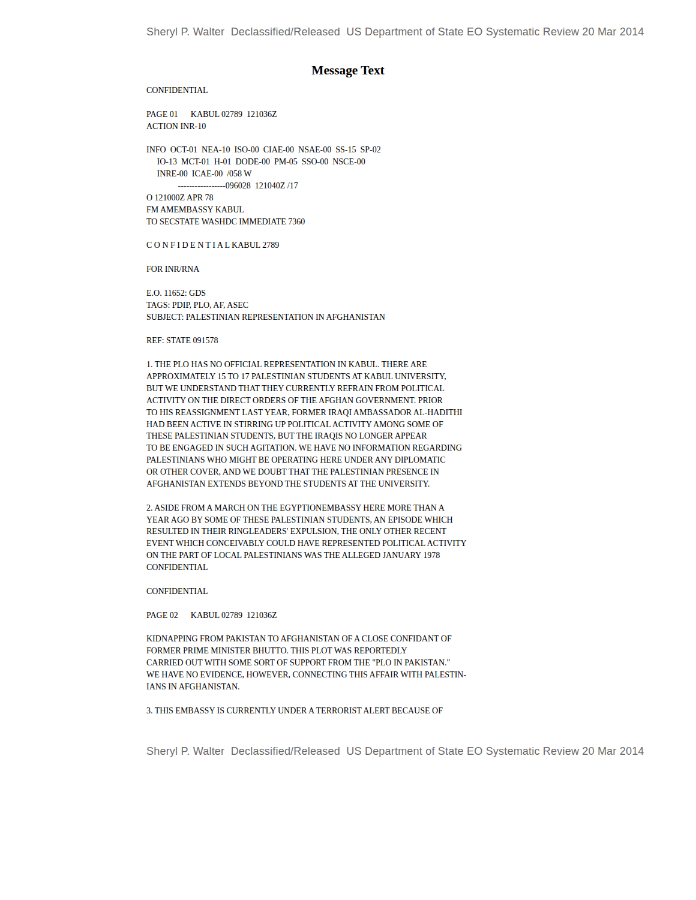Sheryl P. Walter Declassified/Released US Department of State EO Systematic Review 20 Mar 2014
Message Text
CONFIDENTIAL

PAGE 01      KABUL 02789  121036Z
ACTION INR-10

INFO  OCT-01  NEA-10  ISO-00  CIAE-00  NSAE-00  SS-15  SP-02
     IO-13  MCT-01  H-01  DODE-00  PM-05  SSO-00  NSCE-00
     INRE-00  ICAE-00  /058 W
               -----------------096028  121040Z /17
O 121000Z APR 78
FM AMEMBASSY KABUL
TO SECSTATE WASHDC IMMEDIATE 7360

C O N F I D E N T I A L KABUL 2789

FOR INR/RNA

E.O. 11652: GDS
TAGS: PDIP, PLO, AF, ASEC
SUBJECT: PALESTINIAN REPRESENTATION IN AFGHANISTAN

REF: STATE 091578

1. THE PLO HAS NO OFFICIAL REPRESENTATION IN KABUL. THERE ARE
APPROXIMATELY 15 TO 17 PALESTINIAN STUDENTS AT KABUL UNIVERSITY,
BUT WE UNDERSTAND THAT THEY CURRENTLY REFRAIN FROM POLITICAL
ACTIVITY ON THE DIRECT ORDERS OF THE AFGHAN GOVERNMENT. PRIOR
TO HIS REASSIGNMENT LAST YEAR, FORMER IRAQI AMBASSADOR AL-HADITHI
HAD BEEN ACTIVE IN STIRRING UP POLITICAL ACTIVITY AMONG SOME OF
THESE PALESTINIAN STUDENTS, BUT THE IRAQIS NO LONGER APPEAR
TO BE ENGAGED IN SUCH AGITATION. WE HAVE NO INFORMATION REGARDING
PALESTINIANS WHO MIGHT BE OPERATING HERE UNDER ANY DIPLOMATIC
OR OTHER COVER, AND WE DOUBT THAT THE PALESTINIAN PRESENCE IN
AFGHANISTAN EXTENDS BEYOND THE STUDENTS AT THE UNIVERSITY.

2. ASIDE FROM A MARCH ON THE EGYPTIONEMBASSY HERE MORE THAN A
YEAR AGO BY SOME OF THESE PALESTINIAN STUDENTS, AN EPISODE WHICH
RESULTED IN THEIR RINGLEADERS' EXPULSION, THE ONLY OTHER RECENT
EVENT WHICH CONCEIVABLY COULD HAVE REPRESENTED POLITICAL ACTIVITY
ON THE PART OF LOCAL PALESTINIANS WAS THE ALLEGED JANUARY 1978
CONFIDENTIAL

CONFIDENTIAL

PAGE 02      KABUL 02789  121036Z

KIDNAPPING FROM PAKISTAN TO AFGHANISTAN OF A CLOSE CONFIDANT OF
FORMER PRIME MINISTER BHUTTO. THIS PLOT WAS REPORTEDLY
CARRIED OUT WITH SOME SORT OF SUPPORT FROM THE "PLO IN PAKISTAN."
WE HAVE NO EVIDENCE, HOWEVER, CONNECTING THIS AFFAIR WITH PALESTIN-
IANS IN AFGHANISTAN.

3. THIS EMBASSY IS CURRENTLY UNDER A TERRORIST ALERT BECAUSE OF
Sheryl P. Walter Declassified/Released US Department of State EO Systematic Review 20 Mar 2014